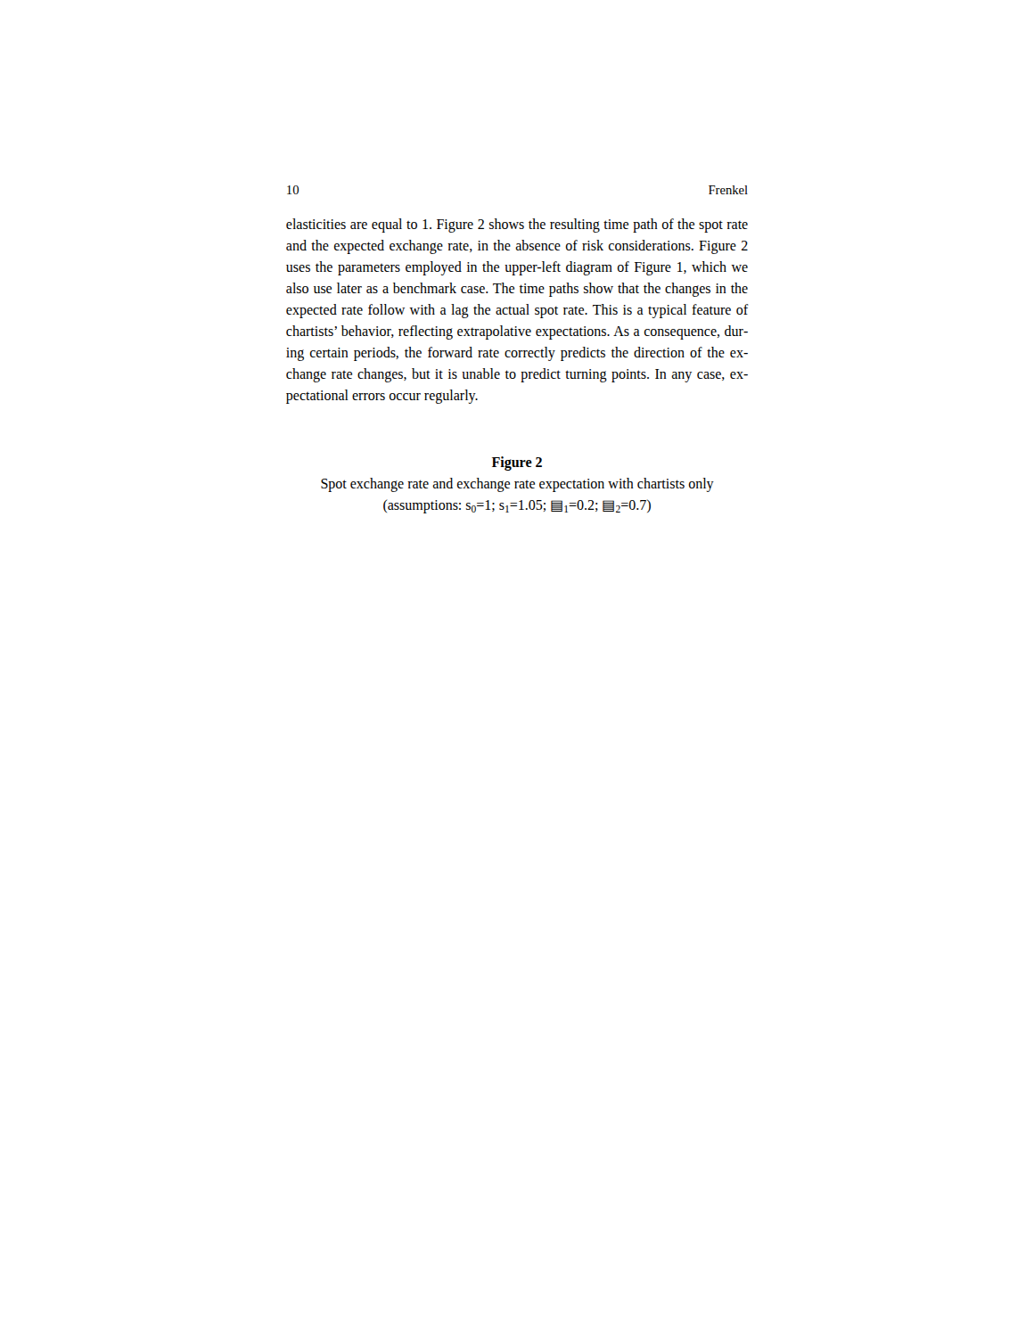10 Frenkel
elasticities are equal to 1. Figure 2 shows the resulting time path of the spot rate and the expected exchange rate, in the absence of risk considerations. Figure 2 uses the parameters employed in the upper-left diagram of Figure 1, which we also use later as a benchmark case. The time paths show that the changes in the expected rate follow with a lag the actual spot rate. This is a typical feature of chartists’ behavior, reflecting extrapolative expectations. As a consequence, during certain periods, the forward rate correctly predicts the direction of the exchange rate changes, but it is unable to predict turning points. In any case, expectational errors occur regularly.
Figure 2
Spot exchange rate and exchange rate expectation with chartists only
(assumptions: s0=1; s1=1.05; ▤1=0.2; ▤2=0.7)